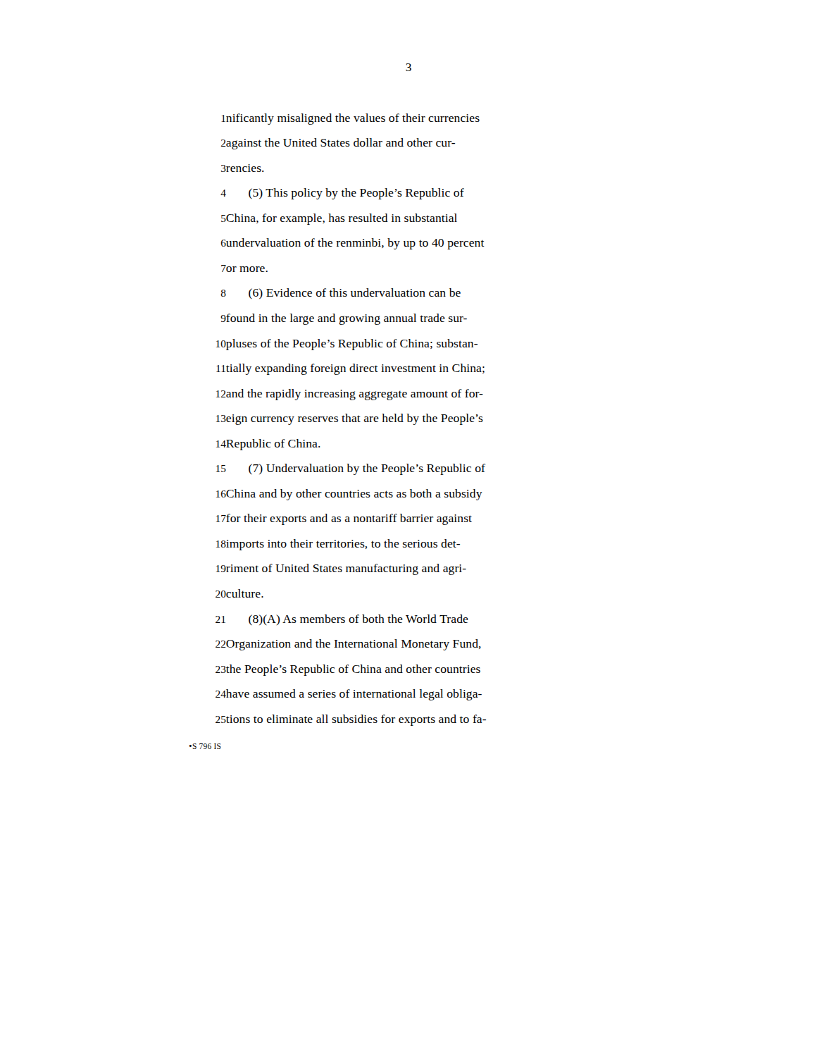3
| 1 | nificantly misaligned the values of their currencies |
| 2 | against the United States dollar and other cur- |
| 3 | rencies. |
| 4 | (5) This policy by the People’s Republic of |
| 5 | China, for example, has resulted in substantial |
| 6 | undervaluation of the renminbi, by up to 40 percent |
| 7 | or more. |
| 8 | (6) Evidence of this undervaluation can be |
| 9 | found in the large and growing annual trade sur- |
| 10 | pluses of the People’s Republic of China; substan- |
| 11 | tially expanding foreign direct investment in China; |
| 12 | and the rapidly increasing aggregate amount of for- |
| 13 | eign currency reserves that are held by the People’s |
| 14 | Republic of China. |
| 15 | (7) Undervaluation by the People’s Republic of |
| 16 | China and by other countries acts as both a subsidy |
| 17 | for their exports and as a nontariff barrier against |
| 18 | imports into their territories, to the serious det- |
| 19 | riment of United States manufacturing and agri- |
| 20 | culture. |
| 21 | (8)(A) As members of both the World Trade |
| 22 | Organization and the International Monetary Fund, |
| 23 | the People’s Republic of China and other countries |
| 24 | have assumed a series of international legal obliga- |
| 25 | tions to eliminate all subsidies for exports and to fa- |
•S 796 IS